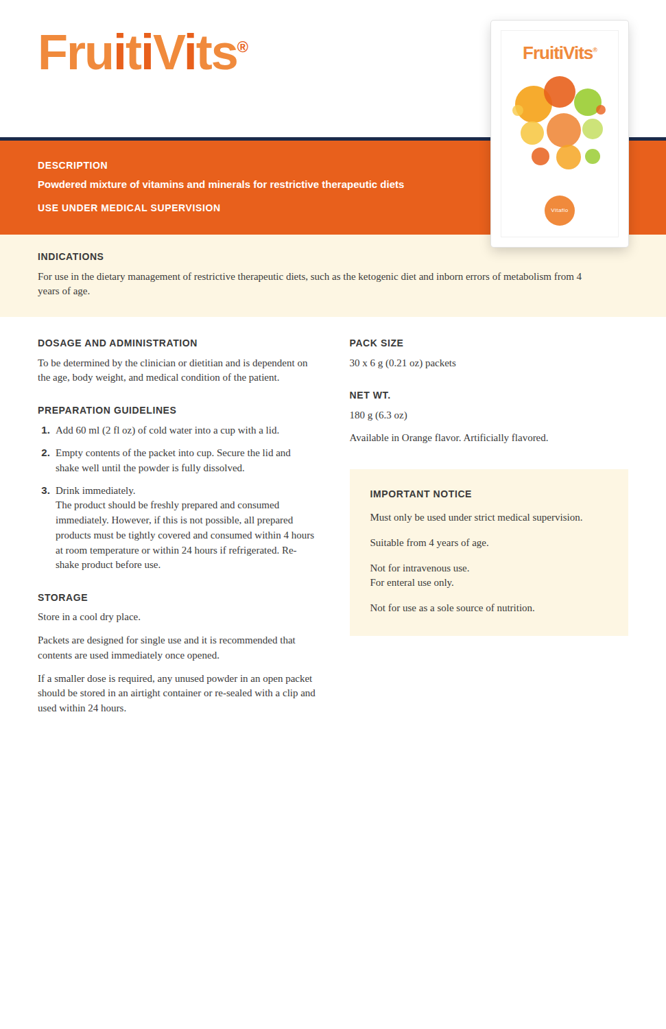Fruiti Vits®
FruitiVits®
Vitaflo
DESCRIPTION
Powdered mixture of vitamins and minerals for restrictive therapeutic diets
USE UNDER MEDICAL SUPERVISION
INDICATIONS
For use in the dietary management of restrictive therapeutic diets, such as the ketogenic diet and inborn errors of metabolism from 4 years of age.
DOSAGE AND ADMINISTRATION
To be determined by the clinician or dietitian and is dependent on the age, body weight, and medical condition of the patient.
PREPARATION GUIDELINES
Add 60 ml (2 fl oz) of cold water into a cup with a lid.
Empty contents of the packet into cup. Secure the lid and shake well until the powder is fully dissolved.
Drink immediately.
The product should be freshly prepared and consumed immediately. However, if this is not possible, all prepared products must be tightly covered and consumed within 4 hours at room temperature or within 24 hours if refrigerated. Re-shake product before use.
STORAGE
Store in a cool dry place.
Packets are designed for single use and it is recommended that contents are used immediately once opened.
If a smaller dose is required, any unused powder in an open packet should be stored in an airtight container or re-sealed with a clip and used within 24 hours.
PACK SIZE
30 x 6 g (0.21 oz) packets
NET WT.
180 g (6.3 oz)
Available in Orange flavor. Artificially flavored.
IMPORTANT NOTICE
Must only be used under strict medical supervision.
Suitable from 4 years of age.
Not for intravenous use.
For enteral use only.
Not for use as a sole source of nutrition.